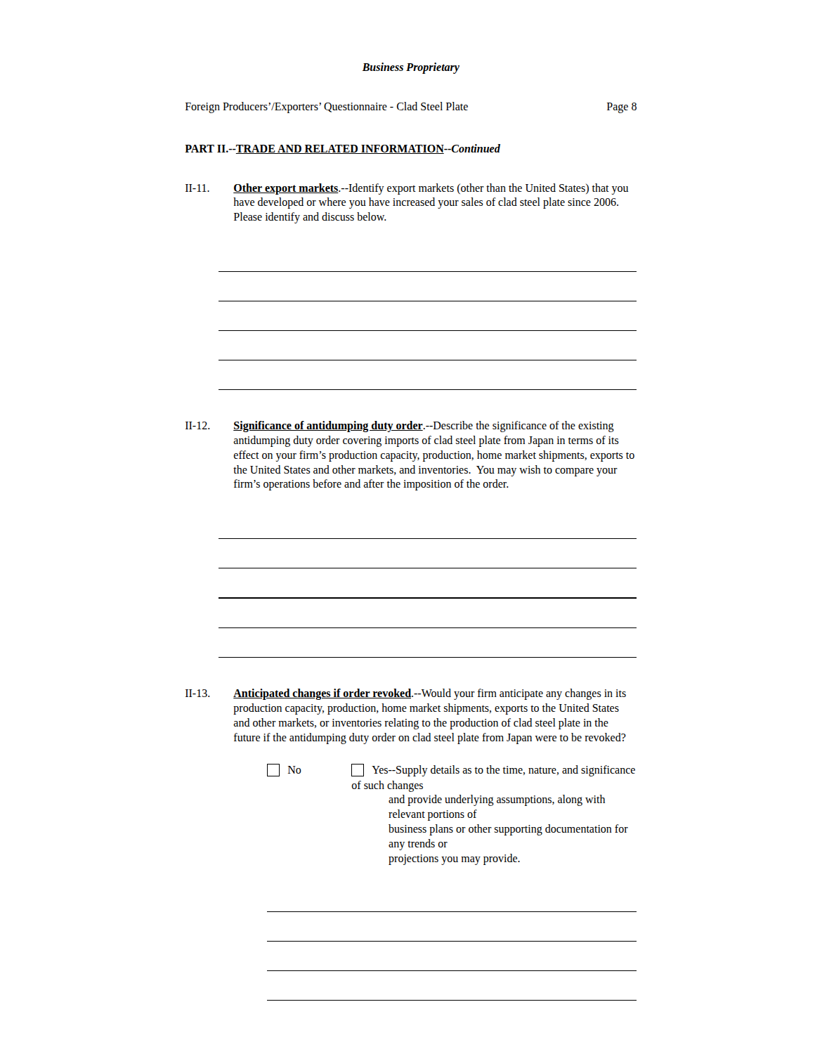Business Proprietary
Foreign Producers’/Exporters’ Questionnaire - Clad Steel Plate
Page 8
PART II.--TRADE AND RELATED INFORMATION--Continued
II-11.
Other export markets.--Identify export markets (other than the United States) that you have developed or where you have increased your sales of clad steel plate since 2006. Please identify and discuss below.
II-12.
Significance of antidumping duty order.--Describe the significance of the existing antidumping duty order covering imports of clad steel plate from Japan in terms of its effect on your firm’s production capacity, production, home market shipments, exports to the United States and other markets, and inventories. You may wish to compare your firm’s operations before and after the imposition of the order.
II-13.
Anticipated changes if order revoked.--Would your firm anticipate any changes in its production capacity, production, home market shipments, exports to the United States and other markets, or inventories relating to the production of clad steel plate in the future if the antidumping duty order on clad steel plate from Japan were to be revoked?
No
Yes--Supply details as to the time, nature, and significance of such changes and provide underlying assumptions, along with relevant portions of business plans or other supporting documentation for any trends or projections you may provide.